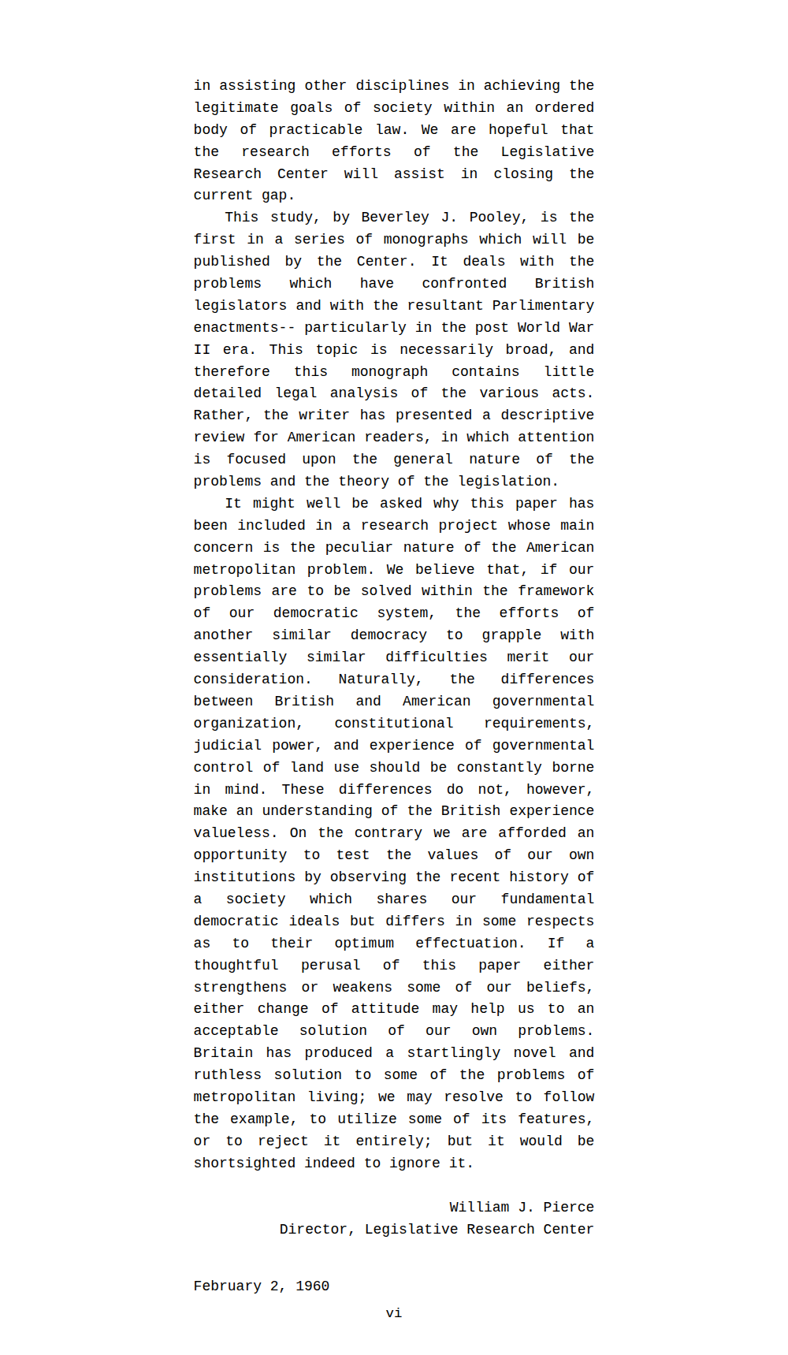in assisting other disciplines in achieving the legitimate goals of society within an ordered body of practicable law. We are hopeful that the research efforts of the Legislative Research Center will assist in closing the current gap.
This study, by Beverley J. Pooley, is the first in a series of monographs which will be published by the Center. It deals with the problems which have confronted British legislators and with the resultant Parlimentary enactments-- particularly in the post World War II era. This topic is necessarily broad, and therefore this monograph contains little detailed legal analysis of the various acts. Rather, the writer has presented a descriptive review for American readers, in which attention is focused upon the general nature of the problems and the theory of the legislation.
It might well be asked why this paper has been included in a research project whose main concern is the peculiar nature of the American metropolitan problem. We believe that, if our problems are to be solved within the framework of our democratic system, the efforts of another similar democracy to grapple with essentially similar difficulties merit our consideration. Naturally, the differences between British and American governmental organization, constitutional requirements, judicial power, and experience of governmental control of land use should be constantly borne in mind. These differences do not, however, make an understanding of the British experience valueless. On the contrary we are afforded an opportunity to test the values of our own institutions by observing the recent history of a society which shares our fundamental democratic ideals but differs in some respects as to their optimum effectuation. If a thoughtful perusal of this paper either strengthens or weakens some of our beliefs, either change of attitude may help us to an acceptable solution of our own problems. Britain has produced a startlingly novel and ruthless solution to some of the problems of metropolitan living; we may resolve to follow the example, to utilize some of its features, or to reject it entirely; but it would be shortsighted indeed to ignore it.
William J. Pierce
Director, Legislative Research Center
February 2, 1960
vi